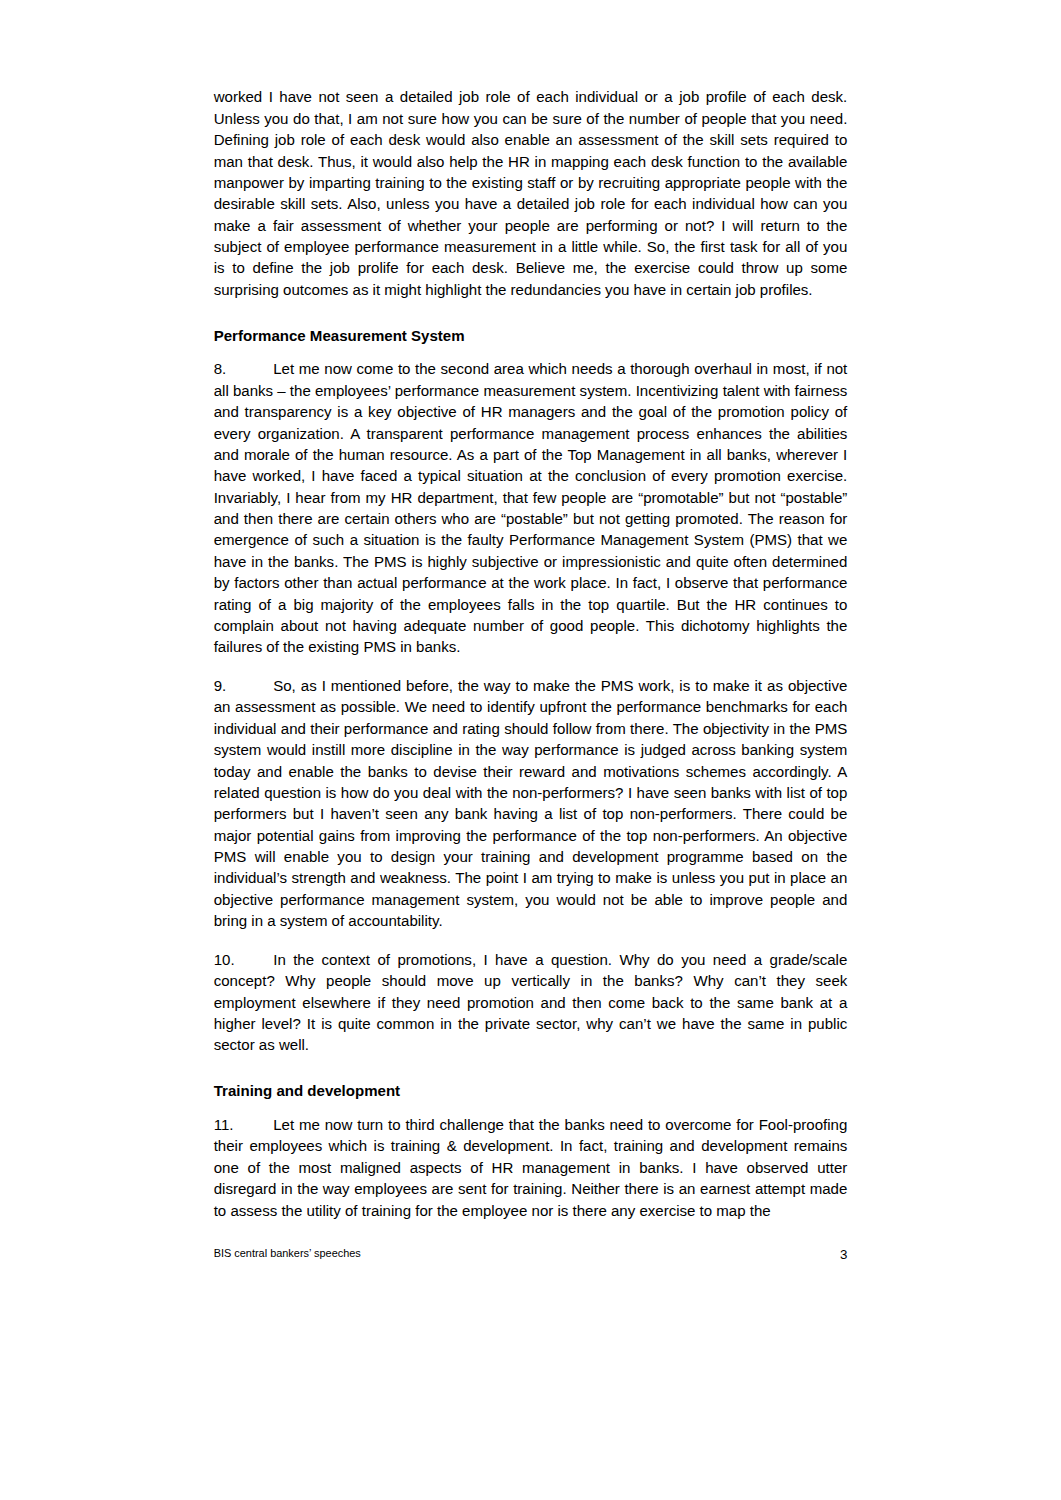worked I have not seen a detailed job role of each individual or a job profile of each desk. Unless you do that, I am not sure how you can be sure of the number of people that you need. Defining job role of each desk would also enable an assessment of the skill sets required to man that desk. Thus, it would also help the HR in mapping each desk function to the available manpower by imparting training to the existing staff or by recruiting appropriate people with the desirable skill sets. Also, unless you have a detailed job role for each individual how can you make a fair assessment of whether your people are performing or not? I will return to the subject of employee performance measurement in a little while. So, the first task for all of you is to define the job prolife for each desk. Believe me, the exercise could throw up some surprising outcomes as it might highlight the redundancies you have in certain job profiles.
Performance Measurement System
8. Let me now come to the second area which needs a thorough overhaul in most, if not all banks – the employees’ performance measurement system. Incentivizing talent with fairness and transparency is a key objective of HR managers and the goal of the promotion policy of every organization. A transparent performance management process enhances the abilities and morale of the human resource. As a part of the Top Management in all banks, wherever I have worked, I have faced a typical situation at the conclusion of every promotion exercise. Invariably, I hear from my HR department, that few people are “promotable” but not “postable” and then there are certain others who are “postable” but not getting promoted. The reason for emergence of such a situation is the faulty Performance Management System (PMS) that we have in the banks. The PMS is highly subjective or impressionistic and quite often determined by factors other than actual performance at the work place. In fact, I observe that performance rating of a big majority of the employees falls in the top quartile. But the HR continues to complain about not having adequate number of good people. This dichotomy highlights the failures of the existing PMS in banks.
9. So, as I mentioned before, the way to make the PMS work, is to make it as objective an assessment as possible. We need to identify upfront the performance benchmarks for each individual and their performance and rating should follow from there. The objectivity in the PMS system would instill more discipline in the way performance is judged across banking system today and enable the banks to devise their reward and motivations schemes accordingly. A related question is how do you deal with the non-performers? I have seen banks with list of top performers but I haven’t seen any bank having a list of top non-performers. There could be major potential gains from improving the performance of the top non-performers. An objective PMS will enable you to design your training and development programme based on the individual’s strength and weakness. The point I am trying to make is unless you put in place an objective performance management system, you would not be able to improve people and bring in a system of accountability.
10. In the context of promotions, I have a question. Why do you need a grade/scale concept? Why people should move up vertically in the banks? Why can’t they seek employment elsewhere if they need promotion and then come back to the same bank at a higher level? It is quite common in the private sector, why can’t we have the same in public sector as well.
Training and development
11. Let me now turn to third challenge that the banks need to overcome for Fool-proofing their employees which is training & development. In fact, training and development remains one of the most maligned aspects of HR management in banks. I have observed utter disregard in the way employees are sent for training. Neither there is an earnest attempt made to assess the utility of training for the employee nor is there any exercise to map the
BIS central bankers’ speeches 3